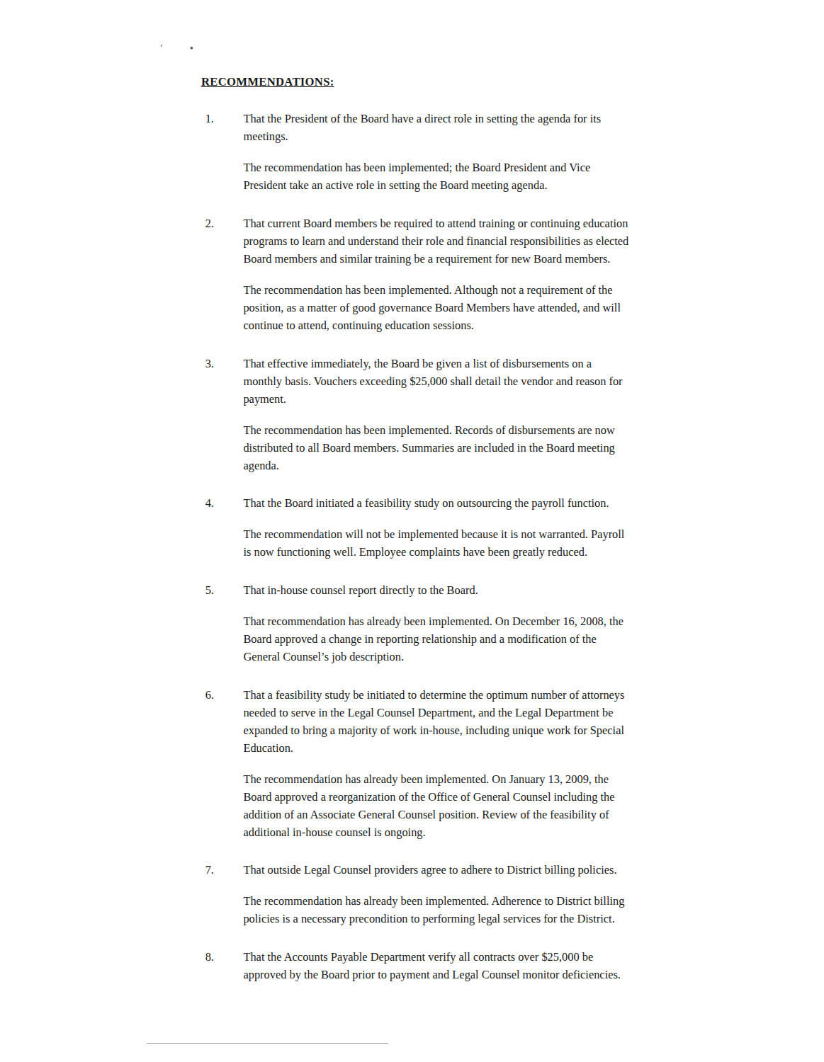′ •
RECOMMENDATIONS:
1.
That the President of the Board have a direct role in setting the agenda for its meetings.
The recommendation has been implemented; the Board President and Vice President take an active role in setting the Board meeting agenda.
2.
That current Board members be required to attend training or continuing education programs to learn and understand their role and financial responsibilities as elected Board members and similar training be a requirement for new Board members.
The recommendation has been implemented. Although not a requirement of the position, as a matter of good governance Board Members have attended, and will continue to attend, continuing education sessions.
3.
That effective immediately, the Board be given a list of disbursements on a monthly basis. Vouchers exceeding $25,000 shall detail the vendor and reason for payment.
The recommendation has been implemented. Records of disbursements are now distributed to all Board members. Summaries are included in the Board meeting agenda.
4.
That the Board initiated a feasibility study on outsourcing the payroll function.
The recommendation will not be implemented because it is not warranted. Payroll is now functioning well. Employee complaints have been greatly reduced.
5.
That in-house counsel report directly to the Board.
That recommendation has already been implemented. On December 16, 2008, the Board approved a change in reporting relationship and a modification of the General Counsel’s job description.
6.
That a feasibility study be initiated to determine the optimum number of attorneys needed to serve in the Legal Counsel Department, and the Legal Department be expanded to bring a majority of work in-house, including unique work for Special Education.
The recommendation has already been implemented. On January 13, 2009, the Board approved a reorganization of the Office of General Counsel including the addition of an Associate General Counsel position. Review of the feasibility of additional in-house counsel is ongoing.
7.
That outside Legal Counsel providers agree to adhere to District billing policies.
The recommendation has already been implemented. Adherence to District billing policies is a necessary precondition to performing legal services for the District.
8.
That the Accounts Payable Department verify all contracts over $25,000 be approved by the Board prior to payment and Legal Counsel monitor deficiencies.